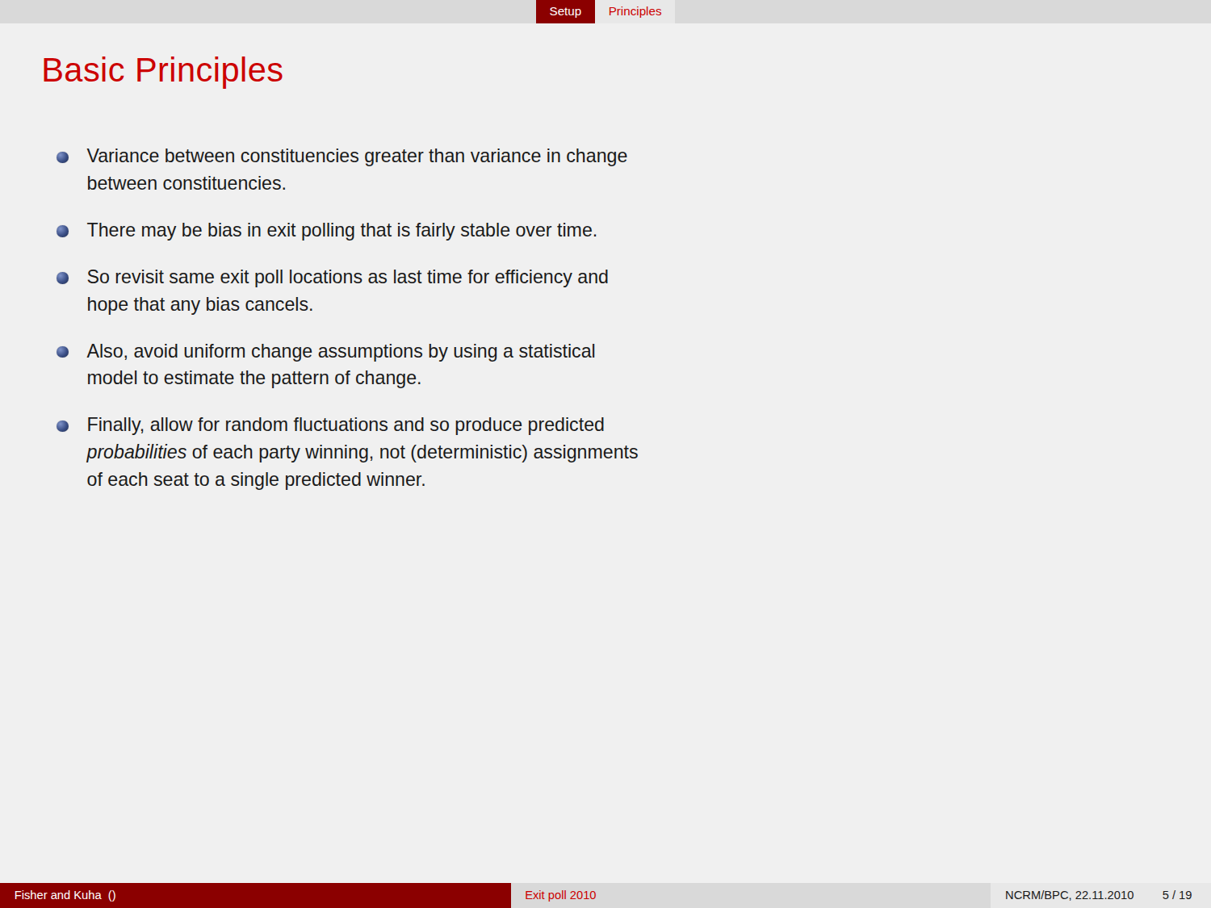Setup
Principles
Basic Principles
Variance between constituencies greater than variance in change between constituencies.
There may be bias in exit polling that is fairly stable over time.
So revisit same exit poll locations as last time for efficiency and hope that any bias cancels.
Also, avoid uniform change assumptions by using a statistical model to estimate the pattern of change.
Finally, allow for random fluctuations and so produce predicted probabilities of each party winning, not (deterministic) assignments of each seat to a single predicted winner.
Fisher and Kuha ()
Exit poll 2010
NCRM/BPC, 22.11.2010
5 / 19